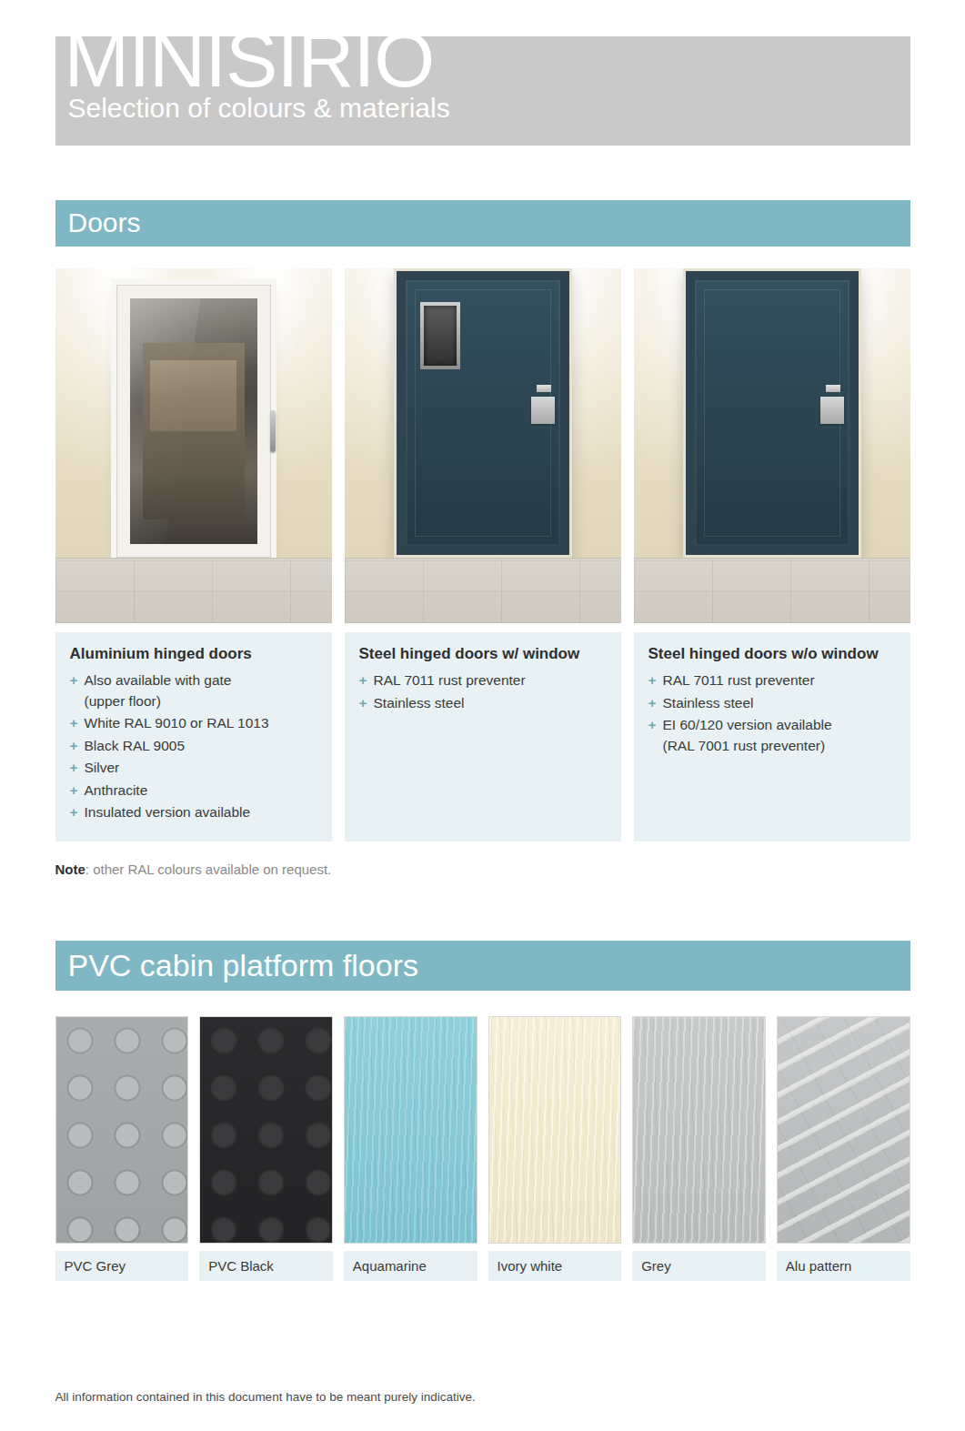MINISIRIO
Selection of colours & materials
Doors
Aluminium hinged doors
Also available with gate(upper floor)
White RAL 9010 or RAL 1013
Black RAL 9005
Silver
Anthracite
Insulated version available
Steel hinged doors w/ window
RAL 7011 rust preventer
Stainless steel
Steel hinged doors w/o window
RAL 7011 rust preventer
Stainless steel
EI 60/120 version available(RAL 7001 rust preventer)
Note: other RAL colours available on request.
PVC cabin platform floors
PVC Grey
PVC Black
Aquamarine
Ivory white
Grey
Alu pattern
All information contained in this document have to be meant purely indicative.